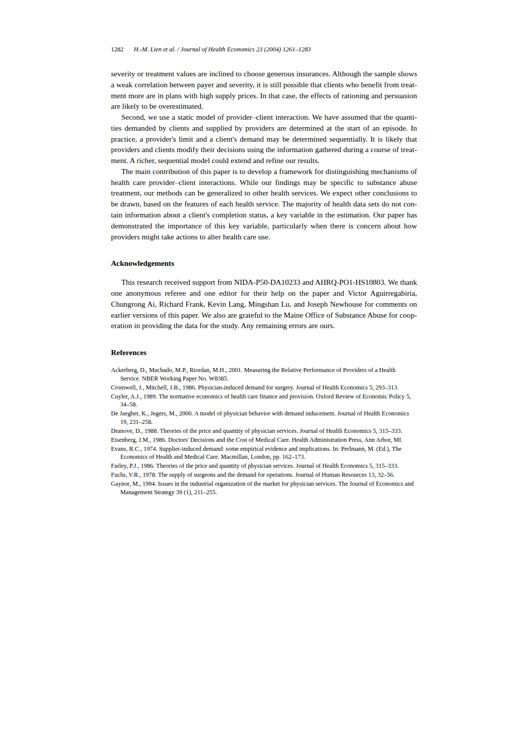1282 H.-M. Lien et al. / Journal of Health Economics 23 (2004) 1261–1283
severity or treatment values are inclined to choose generous insurances. Although the sample shows a weak correlation between payer and severity, it is still possible that clients who benefit from treatment more are in plans with high supply prices. In that case, the effects of rationing and persuasion are likely to be overestimated.
Second, we use a static model of provider–client interaction. We have assumed that the quantities demanded by clients and supplied by providers are determined at the start of an episode. In practice, a provider's limit and a client's demand may be determined sequentially. It is likely that providers and clients modify their decisions using the information gathered during a course of treatment. A richer, sequential model could extend and refine our results.
The main contribution of this paper is to develop a framework for distinguishing mechanisms of health care provider–client interactions. While our findings may be specific to substance abuse treatment, our methods can be generalized to other health services. We expect other conclusions to be drawn, based on the features of each health service. The majority of health data sets do not contain information about a client's completion status, a key variable in the estimation. Our paper has demonstrated the importance of this key variable, particularly when there is concern about how providers might take actions to alter health care use.
Acknowledgements
This research received support from NIDA-P50-DA10233 and AHRQ-PO1-HS10803. We thank one anonymous referee and one editor for their help on the paper and Victor Aguirregabiria, Chungrong Ai, Richard Frank, Kevin Lang, Mingshan Lu, and Joseph Newhouse for comments on earlier versions of this paper. We also are grateful to the Maine Office of Substance Abuse for cooperation in providing the data for the study. Any remaining errors are ours.
References
Ackerberg, D., Machado, M.P., Riordan, M.H., 2001. Measuring the Relative Performance of Providers of a Health Service. NBER Working Paper No. W8385.
Cromwell, J., Mitchell, J.B., 1986. Physician-induced demand for surgery. Journal of Health Economics 5, 293–313.
Cuyler, A.J., 1989. The normative economics of health care finance and provision. Oxford Review of Economic Policy 5, 34–58.
De Jaegher, K., Jegers, M., 2000. A model of physician behavior with demand inducement. Journal of Health Economics 19, 231–258.
Dranove, D., 1988. Theories of the price and quantity of physician services. Journal of Health Economics 5, 315–333.
Eisenberg, J.M., 1986. Doctors' Decisions and the Cost of Medical Care. Health Administration Press, Ann Arbor, MI.
Evans, R.C., 1974. Supplier-induced demand: some empirical evidence and implications. In: Perlmann, M. (Ed.), The Economics of Health and Medical Care. Macmillan, London, pp. 162–173.
Farley, P.J., 1986. Theories of the price and quantity of physician services. Journal of Health Economics 5, 315–333.
Fuchs, V.R., 1978. The supply of surgeons and the demand for operations. Journal of Human Resources 13, 32–56.
Gaynor, M., 1994. Issues in the industrial organization of the market for physician services. The Journal of Economics and Management Strategy 39 (1), 211–255.